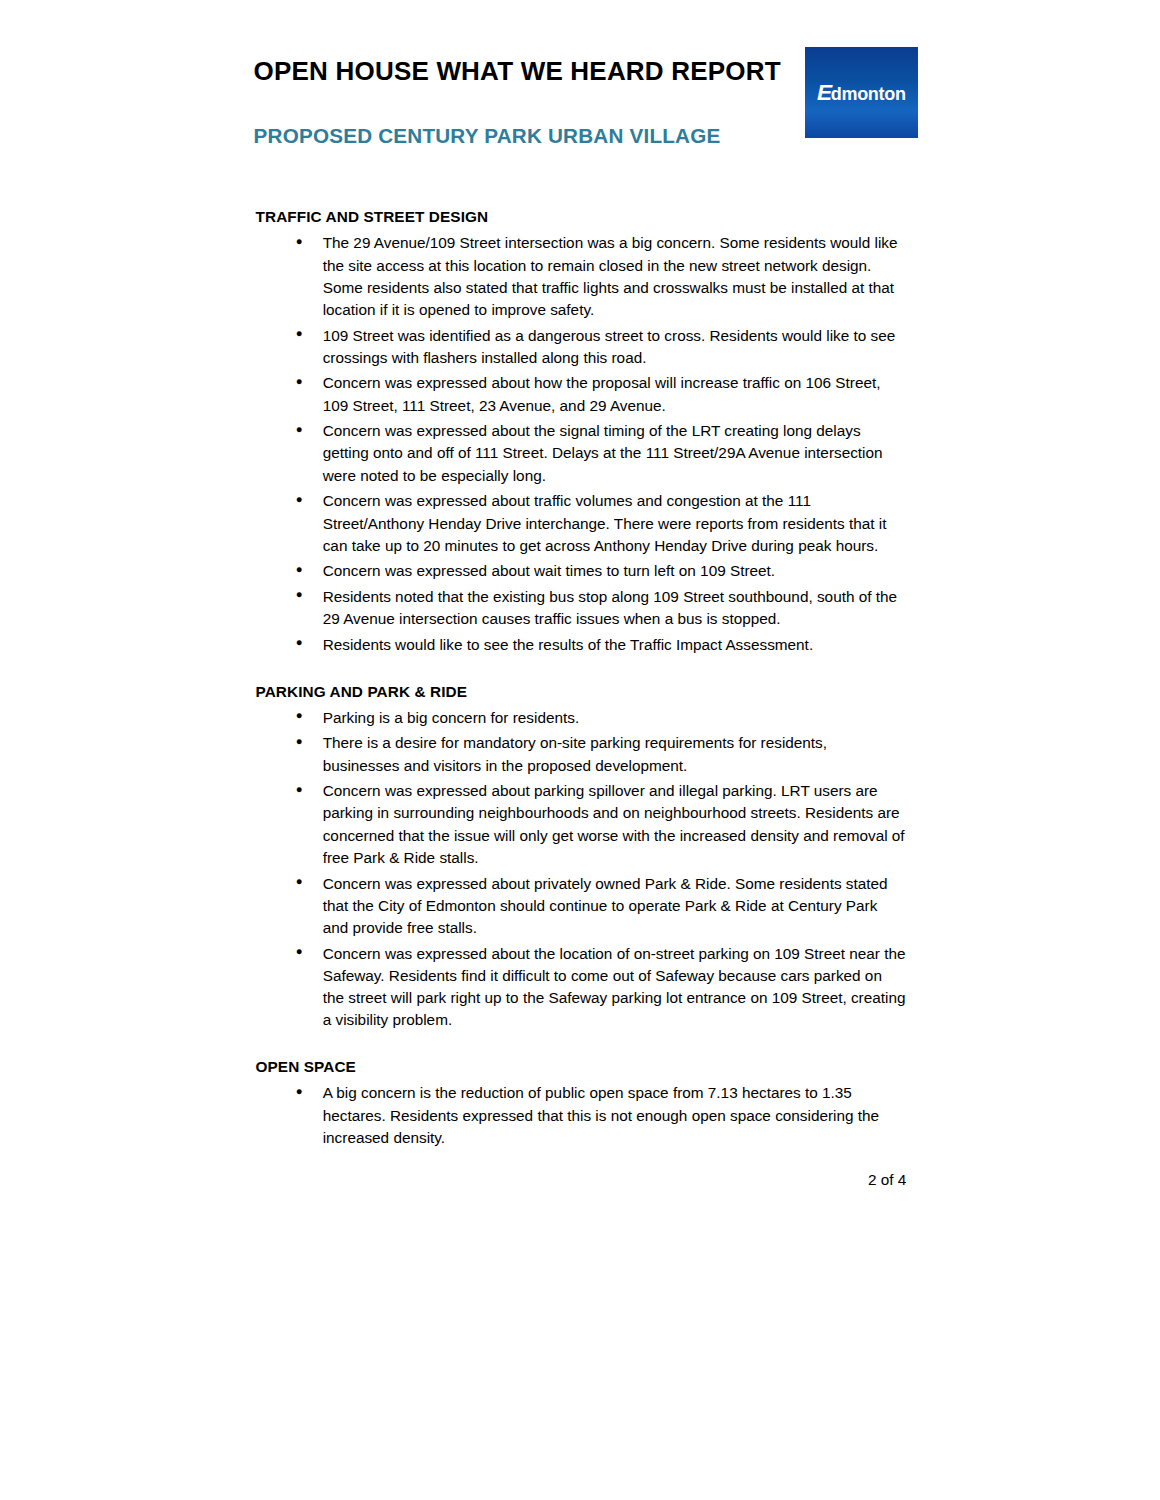OPEN HOUSE WHAT WE HEARD REPORT
PROPOSED CENTURY PARK URBAN VILLAGE
Edmonton
TRAFFIC AND STREET DESIGN
The 29 Avenue/109 Street intersection was a big concern. Some residents would like the site access at this location to remain closed in the new street network design. Some residents also stated that traffic lights and crosswalks must be installed at that location if it is opened to improve safety.
109 Street was identified as a dangerous street to cross. Residents would like to see crossings with flashers installed along this road.
Concern was expressed about how the proposal will increase traffic on 106 Street, 109 Street, 111 Street, 23 Avenue, and 29 Avenue.
Concern was expressed about the signal timing of the LRT creating long delays getting onto and off of 111 Street. Delays at the 111 Street/29A Avenue intersection were noted to be especially long.
Concern was expressed about traffic volumes and congestion at the 111 Street/Anthony Henday Drive interchange. There were reports from residents that it can take up to 20 minutes to get across Anthony Henday Drive during peak hours.
Concern was expressed about wait times to turn left on 109 Street.
Residents noted that the existing bus stop along 109 Street southbound, south of the 29 Avenue intersection causes traffic issues when a bus is stopped.
Residents would like to see the results of the Traffic Impact Assessment.
PARKING AND PARK & RIDE
Parking is a big concern for residents.
There is a desire for mandatory on-site parking requirements for residents, businesses and visitors in the proposed development.
Concern was expressed about parking spillover and illegal parking. LRT users are parking in surrounding neighbourhoods and on neighbourhood streets. Residents are concerned that the issue will only get worse with the increased density and removal of free Park & Ride stalls.
Concern was expressed about privately owned Park & Ride. Some residents stated that the City of Edmonton should continue to operate Park & Ride at Century Park and provide free stalls.
Concern was expressed about the location of on-street parking on 109 Street near the Safeway. Residents find it difficult to come out of Safeway because cars parked on the street will park right up to the Safeway parking lot entrance on 109 Street, creating a visibility problem.
OPEN SPACE
A big concern is the reduction of public open space from 7.13 hectares to 1.35 hectares. Residents expressed that this is not enough open space considering the increased density.
2 of 4